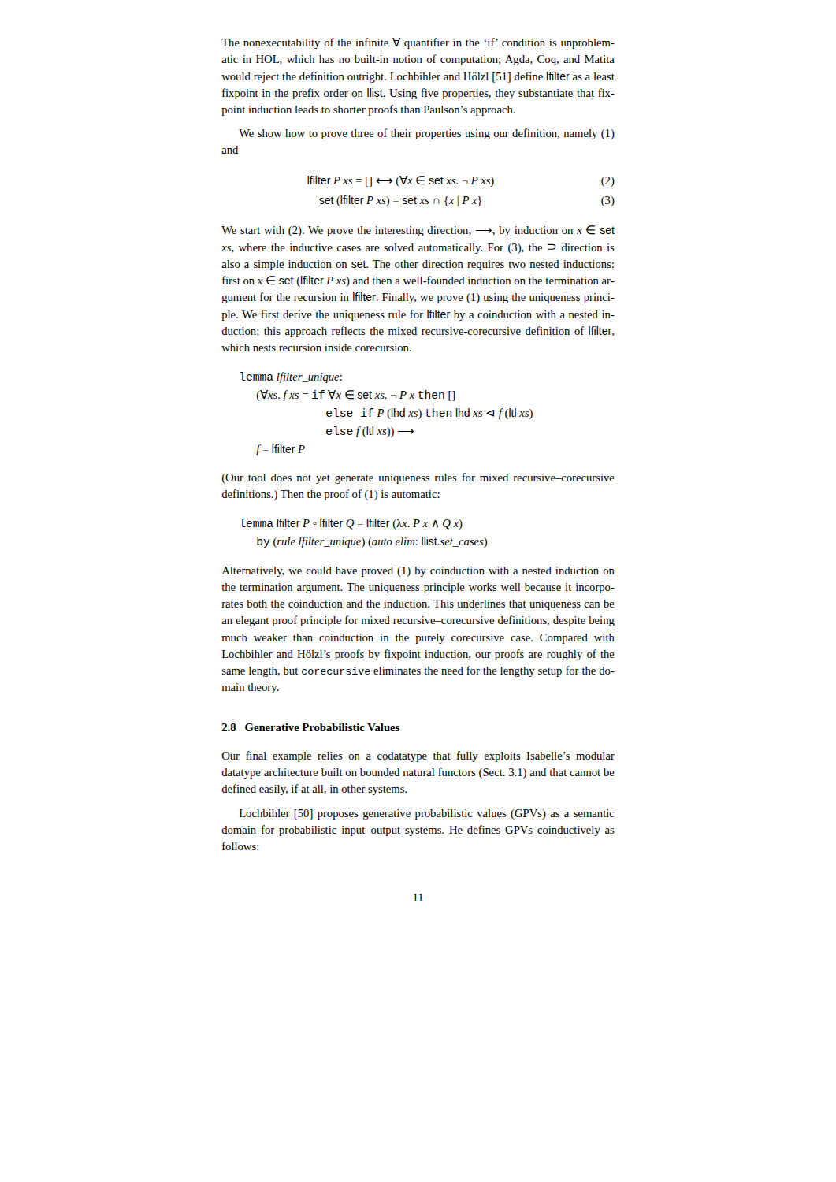The nonexecutability of the infinite ∀ quantifier in the ‘if’ condition is unproblematic in HOL, which has no built-in notion of computation; Agda, Coq, and Matita would reject the definition outright. Lochbihler and Hölzl [51] define lfilter as a least fixpoint in the prefix order on llist. Using five properties, they substantiate that fixpoint induction leads to shorter proofs than Paulson’s approach.
We show how to prove three of their properties using our definition, namely (1) and
| lfilter P xs = [] ⟷ (∀ x ∈ set xs . ¬ P xs ) | (2) |
| set ( lfilter P xs ) = set xs ∩ { x / P x } | (3) |
We start with (2). We prove the interesting direction, ⟶, by induction on x ∈ set xs, where the inductive cases are solved automatically. For (3), the ⊇ direction is also a simple induction on set. The other direction requires two nested inductions: first on x ∈ set (lfilter P xs) and then a well-founded induction on the termination argument for the recursion in lfilter. Finally, we prove (1) using the uniqueness principle. We first derive the uniqueness rule for lfilter by a coinduction with a nested induction; this approach reflects the mixed recursive-corecursive definition of lfilter, which nests recursion inside corecursion.
lemma lfilter_unique:
(∀xs. f xs = if ∀x ∈ set xs. ¬ P x then []
else if P (lhd xs) then lhd xs ⊲ f (ltl xs)
else f (ltl xs)) ⟶
f = lfilter P
(Our tool does not yet generate uniqueness rules for mixed recursive–corecursive definitions.) Then the proof of (1) is automatic:
lemma lfilter P ◦ lfilter Q = lfilter (λx. P x ∧ Q x)
by (rule lfilter_unique) (auto elim: llist.set_cases)
Alternatively, we could have proved (1) by coinduction with a nested induction on the termination argument. The uniqueness principle works well because it incorporates both the coinduction and the induction. This underlines that uniqueness can be an elegant proof principle for mixed recursive–corecursive definitions, despite being much weaker than coinduction in the purely corecursive case. Compared with Lochbihler and Hölzl’s proofs by fixpoint induction, our proofs are roughly of the same length, but corecursive eliminates the need for the lengthy setup for the domain theory.
2.8 Generative Probabilistic Values
Our final example relies on a codatatype that fully exploits Isabelle’s modular datatype architecture built on bounded natural functors (Sect. 3.1) and that cannot be defined easily, if at all, in other systems.
Lochbihler [50] proposes generative probabilistic values (GPVs) as a semantic domain for probabilistic input–output systems. He defines GPVs coinductively as follows:
11